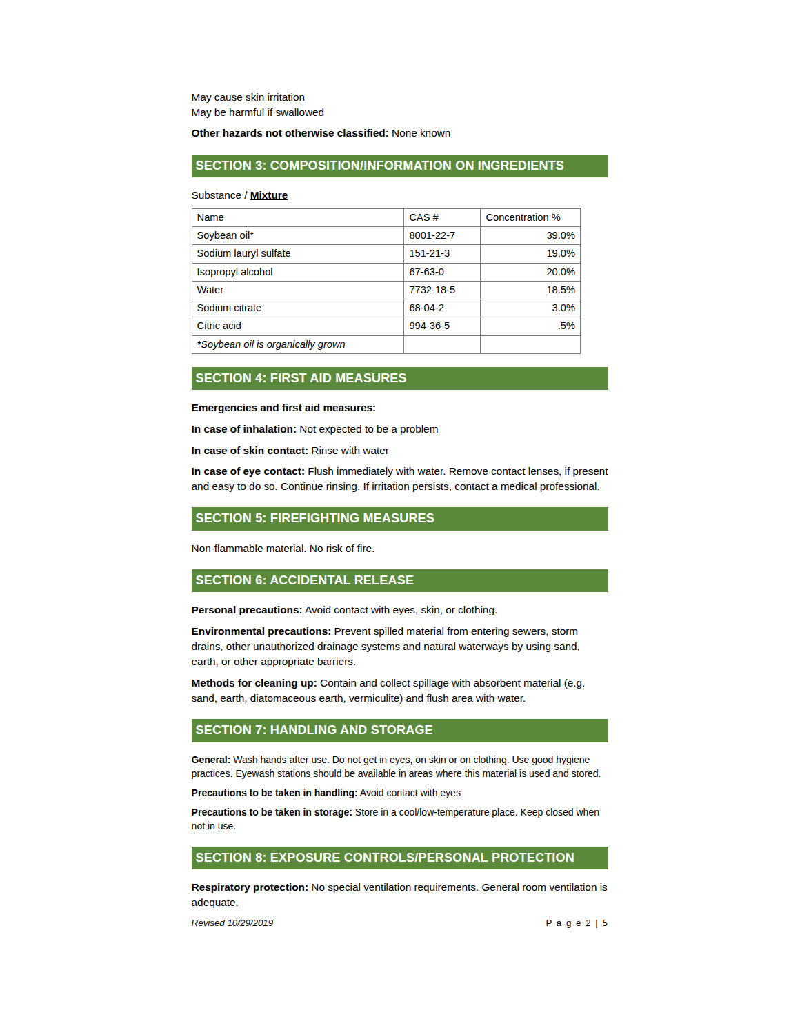May cause skin irritation
May be harmful if swallowed
Other hazards not otherwise classified: None known
SECTION 3: COMPOSITION/INFORMATION ON INGREDIENTS
Substance / Mixture
| Name | CAS # | Concentration % |
| Soybean oil* | 8001-22-7 | 39.0% |
| Sodium lauryl sulfate | 151-21-3 | 19.0% |
| Isopropyl alcohol | 67-63-0 | 20.0% |
| Water | 7732-18-5 | 18.5% |
| Sodium citrate | 68-04-2 | 3.0% |
| Citric acid | 994-36-5 | .5% |
| * Soybean oil is organically grown | | |
SECTION 4: FIRST AID MEASURES
Emergencies and first aid measures:
In case of inhalation: Not expected to be a problem
In case of skin contact: Rinse with water
In case of eye contact: Flush immediately with water. Remove contact lenses, if present and easy to do so. Continue rinsing. If irritation persists, contact a medical professional.
SECTION 5: FIREFIGHTING MEASURES
Non-flammable material. No risk of fire.
SECTION 6: ACCIDENTAL RELEASE
Personal precautions: Avoid contact with eyes, skin, or clothing.
Environmental precautions: Prevent spilled material from entering sewers, storm drains, other unauthorized drainage systems and natural waterways by using sand, earth, or other appropriate barriers.
Methods for cleaning up: Contain and collect spillage with absorbent material (e.g. sand, earth, diatomaceous earth, vermiculite) and flush area with water.
SECTION 7: HANDLING AND STORAGE
General: Wash hands after use. Do not get in eyes, on skin or on clothing. Use good hygiene practices. Eyewash stations should be available in areas where this material is used and stored.
Precautions to be taken in handling: Avoid contact with eyes
Precautions to be taken in storage: Store in a cool/low-temperature place. Keep closed when not in use.
SECTION 8: EXPOSURE CONTROLS/PERSONAL PROTECTION
Respiratory protection: No special ventilation requirements. General room ventilation is adequate.
Revised 10/29/2019 P a g e 2 | 5